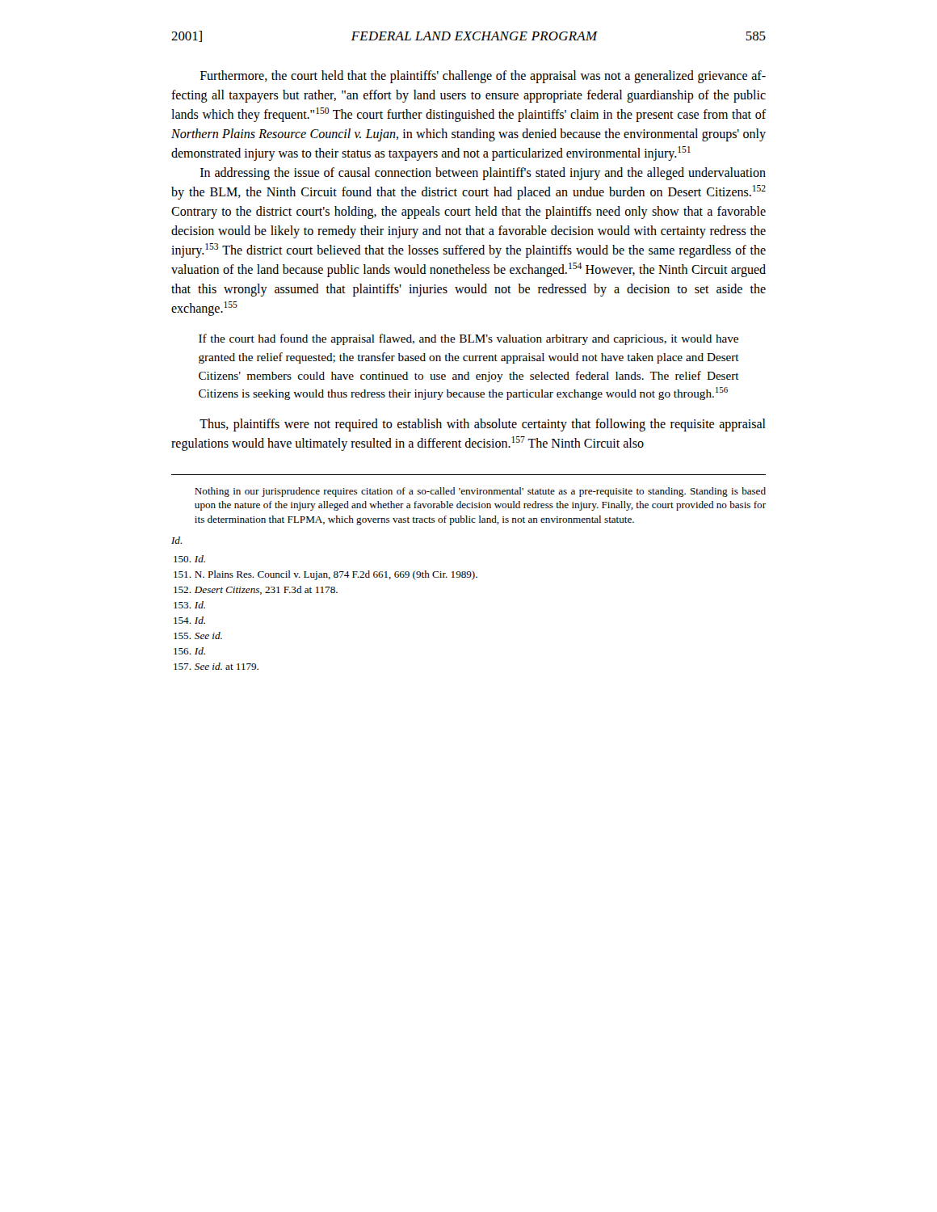2001] FEDERAL LAND EXCHANGE PROGRAM 585
Furthermore, the court held that the plaintiffs' challenge of the appraisal was not a generalized grievance affecting all taxpayers but rather, "an effort by land users to ensure appropriate federal guardianship of the public lands which they frequent."150 The court further distinguished the plaintiffs' claim in the present case from that of Northern Plains Resource Council v. Lujan, in which standing was denied because the environmental groups' only demonstrated injury was to their status as taxpayers and not a particularized environmental injury.151
In addressing the issue of causal connection between plaintiff's stated injury and the alleged undervaluation by the BLM, the Ninth Circuit found that the district court had placed an undue burden on Desert Citizens.152 Contrary to the district court's holding, the appeals court held that the plaintiffs need only show that a favorable decision would be likely to remedy their injury and not that a favorable decision would with certainty redress the injury.153 The district court believed that the losses suffered by the plaintiffs would be the same regardless of the valuation of the land because public lands would nonetheless be exchanged.154 However, the Ninth Circuit argued that this wrongly assumed that plaintiffs' injuries would not be redressed by a decision to set aside the exchange.155
If the court had found the appraisal flawed, and the BLM's valuation arbitrary and capricious, it would have granted the relief requested; the transfer based on the current appraisal would not have taken place and Desert Citizens' members could have continued to use and enjoy the selected federal lands. The relief Desert Citizens is seeking would thus redress their injury because the particular exchange would not go through.156
Thus, plaintiffs were not required to establish with absolute certainty that following the requisite appraisal regulations would have ultimately resulted in a different decision.157 The Ninth Circuit also
Nothing in our jurisprudence requires citation of a so-called 'environmental' statute as a pre-requisite to standing. Standing is based upon the nature of the injury alleged and whether a favorable decision would redress the injury. Finally, the court provided no basis for its determination that FLPMA, which governs vast tracts of public land, is not an environmental statute.
Id.
150. Id.
151. N. Plains Res. Council v. Lujan, 874 F.2d 661, 669 (9th Cir. 1989).
152. Desert Citizens, 231 F.3d at 1178.
153. Id.
154. Id.
155. See id.
156. Id.
157. See id. at 1179.